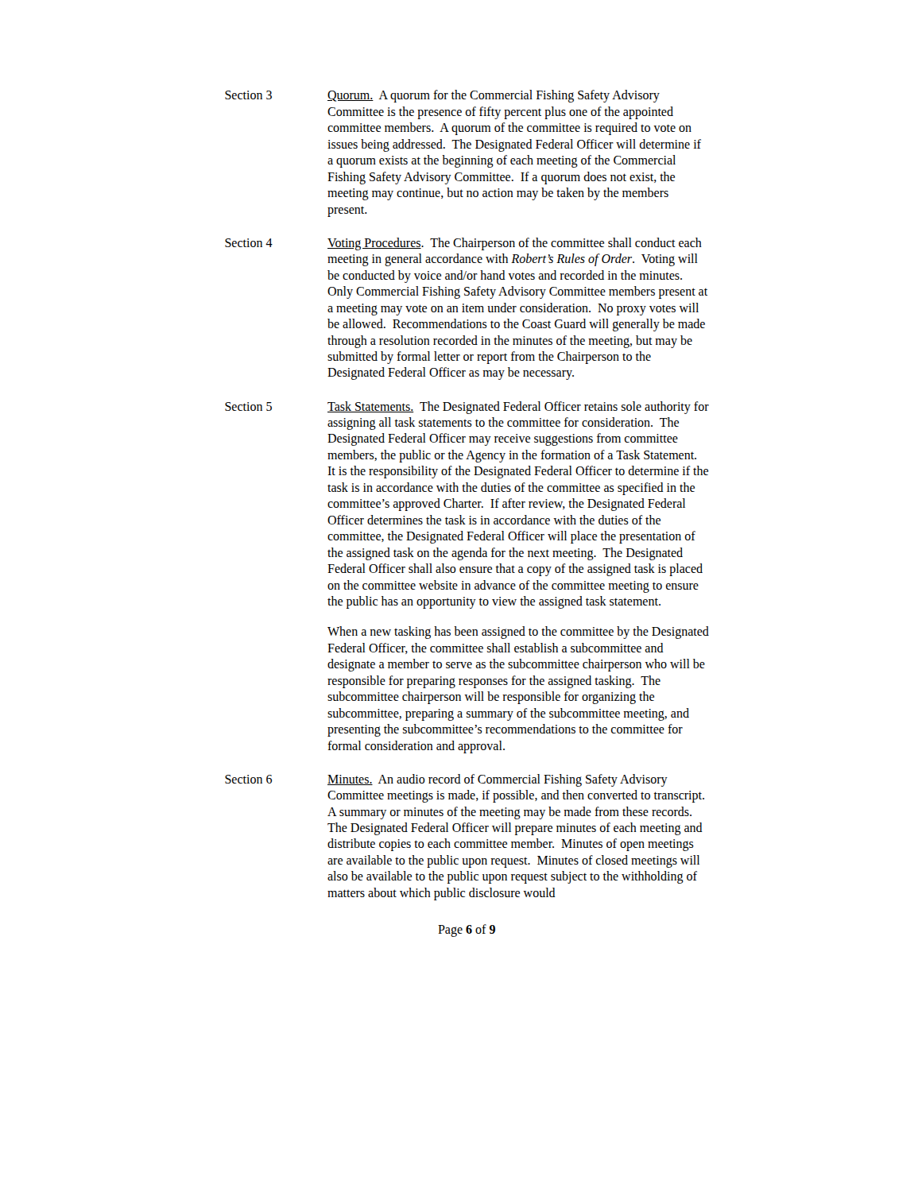Section 3
Quorum. A quorum for the Commercial Fishing Safety Advisory Committee is the presence of fifty percent plus one of the appointed committee members. A quorum of the committee is required to vote on issues being addressed. The Designated Federal Officer will determine if a quorum exists at the beginning of each meeting of the Commercial Fishing Safety Advisory Committee. If a quorum does not exist, the meeting may continue, but no action may be taken by the members present.
Section 4
Voting Procedures. The Chairperson of the committee shall conduct each meeting in general accordance with Robert’s Rules of Order. Voting will be conducted by voice and/or hand votes and recorded in the minutes. Only Commercial Fishing Safety Advisory Committee members present at a meeting may vote on an item under consideration. No proxy votes will be allowed. Recommendations to the Coast Guard will generally be made through a resolution recorded in the minutes of the meeting, but may be submitted by formal letter or report from the Chairperson to the Designated Federal Officer as may be necessary.
Section 5
Task Statements. The Designated Federal Officer retains sole authority for assigning all task statements to the committee for consideration. The Designated Federal Officer may receive suggestions from committee members, the public or the Agency in the formation of a Task Statement. It is the responsibility of the Designated Federal Officer to determine if the task is in accordance with the duties of the committee as specified in the committee’s approved Charter. If after review, the Designated Federal Officer determines the task is in accordance with the duties of the committee, the Designated Federal Officer will place the presentation of the assigned task on the agenda for the next meeting. The Designated Federal Officer shall also ensure that a copy of the assigned task is placed on the committee website in advance of the committee meeting to ensure the public has an opportunity to view the assigned task statement.
When a new tasking has been assigned to the committee by the Designated Federal Officer, the committee shall establish a subcommittee and designate a member to serve as the subcommittee chairperson who will be responsible for preparing responses for the assigned tasking. The subcommittee chairperson will be responsible for organizing the subcommittee, preparing a summary of the subcommittee meeting, and presenting the subcommittee’s recommendations to the committee for formal consideration and approval.
Section 6
Minutes. An audio record of Commercial Fishing Safety Advisory Committee meetings is made, if possible, and then converted to transcript. A summary or minutes of the meeting may be made from these records. The Designated Federal Officer will prepare minutes of each meeting and distribute copies to each committee member. Minutes of open meetings are available to the public upon request. Minutes of closed meetings will also be available to the public upon request subject to the withholding of matters about which public disclosure would
Page 6 of 9